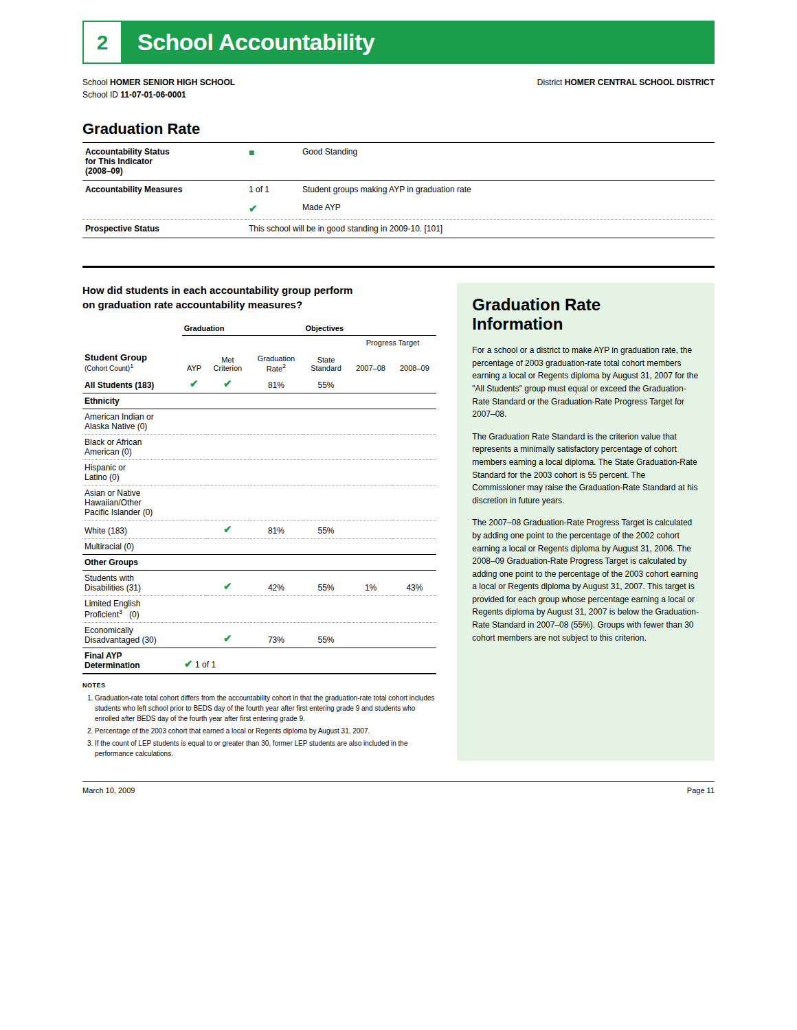2
School Accountability
School HOMER SENIOR HIGH SCHOOL
School ID 11-07-01-06-0001
District HOMER CENTRAL SCHOOL DISTRICT
Graduation Rate
| Accountability Status for This Indicator (2008–09) | ■ | Good Standing |
| Accountability Measures | 1 of 1 | Student groups making AYP in graduation rate |
| | ✔ | Made AYP |
| Prospective Status | This school will be in good standing in 2009-10. [101] |
How did students in each accountability group perform
on graduation rate accountability measures?
| | Graduation | Objectives |
| | | | Progress Target |
| Student Group (Cohort Count) 1 | AYP | Met Criterion | Graduation Rate 2 | State Standard | 2007–08 | 2008–09 |
| All Students (183) | ✔ | ✔ | 81% | 55% | | |
| Ethnicity | |
| American Indian or Alaska Native (0) | | | | | | |
| Black or African American (0) | | | | | | |
| Hispanic or Latino (0) | | | | | | |
| Asian or Native Hawaiian/Other Pacific Islander (0) | | | | | | |
| White (183) | | ✔ | 81% | 55% | | |
| Multiracial (0) | | | | | | |
| Other Groups | |
| Students with Disabilities (31) | | ✔ | 42% | 55% | 1% | 43% |
| Limited English Proficient 3 (0) | | | | | | |
| Economically Disadvantaged (30) | | ✔ | 73% | 55% | | |
| Final AYP Determination | ✔ 1 of 1 | | | |
NOTES
Graduation-rate total cohort differs from the accountability cohort in that the graduation-rate total cohort includes students who left school prior to BEDS day of the fourth year after first entering grade 9 and students who enrolled after BEDS day of the fourth year after first entering grade 9.
Percentage of the 2003 cohort that earned a local or Regents diploma by August 31, 2007.
If the count of LEP students is equal to or greater than 30, former LEP students are also included in the performance calculations.
Graduation Rate
Information
For a school or a district to make AYP in graduation rate, the percentage of 2003 graduation-rate total cohort members earning a local or Regents diploma by August 31, 2007 for the "All Students" group must equal or exceed the Graduation-Rate Standard or the Graduation-Rate Progress Target for 2007–08.
The Graduation Rate Standard is the criterion value that represents a minimally satisfactory percentage of cohort members earning a local diploma. The State Graduation-Rate Standard for the 2003 cohort is 55 percent. The Commissioner may raise the Graduation-Rate Standard at his discretion in future years.
The 2007–08 Graduation-Rate Progress Target is calculated by adding one point to the percentage of the 2002 cohort earning a local or Regents diploma by August 31, 2006. The 2008–09 Graduation-Rate Progress Target is calculated by adding one point to the percentage of the 2003 cohort earning a local or Regents diploma by August 31, 2007. This target is provided for each group whose percentage earning a local or Regents diploma by August 31, 2007 is below the Graduation-Rate Standard in 2007–08 (55%). Groups with fewer than 30 cohort members are not subject to this criterion.
March 10, 2009
Page 11